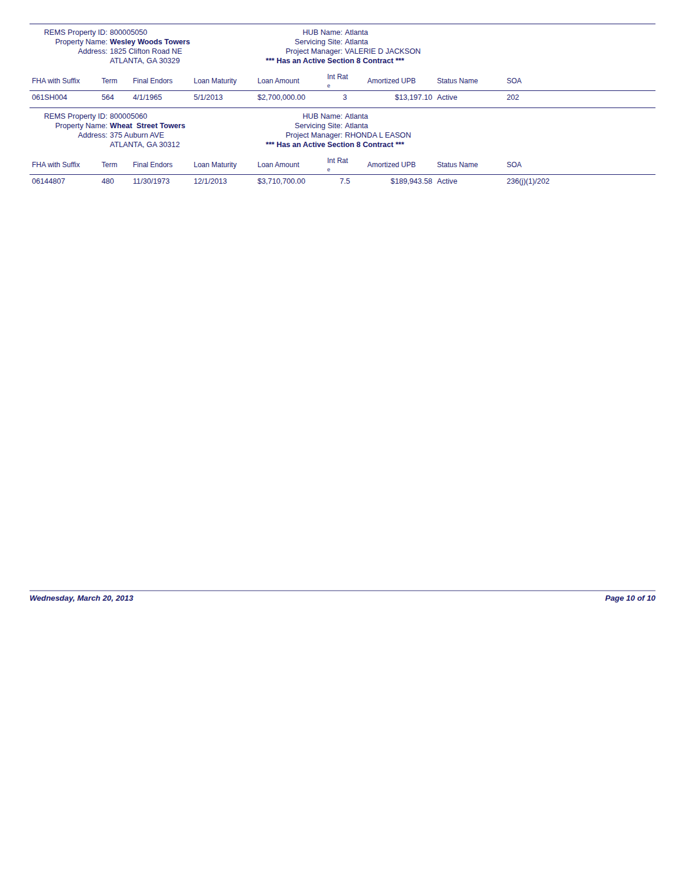| REMS Property ID: | 800005050 | HUB Name: | Atlanta |
| Property Name: | Wesley Woods Towers | Servicing Site: | Atlanta |
| Address: | 1825 Clifton Road NE | Project Manager: | VALERIE D JACKSON |
| | ATLANTA, GA 30329 | *** Has an Active Section 8 Contract *** |
| FHA with Suffix | Term | Final Endors | Loan Maturity | Loan Amount | Int Rat e | Amortized UPB | Status Name | SOA |
| --- | --- | --- | --- | --- | --- | --- | --- | --- |
| 061SH004 | 564 | 4/1/1965 | 5/1/2013 | $2,700,000.00 | 3 | $13,197.10 | Active | 202 |
| REMS Property ID: | 800005060 | HUB Name: | Atlanta |
| Property Name: | Wheat Street Towers | Servicing Site: | Atlanta |
| Address: | 375 Auburn AVE | Project Manager: | RHONDA L EASON |
| | ATLANTA, GA 30312 | *** Has an Active Section 8 Contract *** |
| FHA with Suffix | Term | Final Endors | Loan Maturity | Loan Amount | Int Rat e | Amortized UPB | Status Name | SOA |
| --- | --- | --- | --- | --- | --- | --- | --- | --- |
| 06144807 | 480 | 11/30/1973 | 12/1/2013 | $3,710,700.00 | 7.5 | $189,943.58 | Active | 236(j)(1)/202 |
Wednesday, March 20, 2013 Page 10 of 10